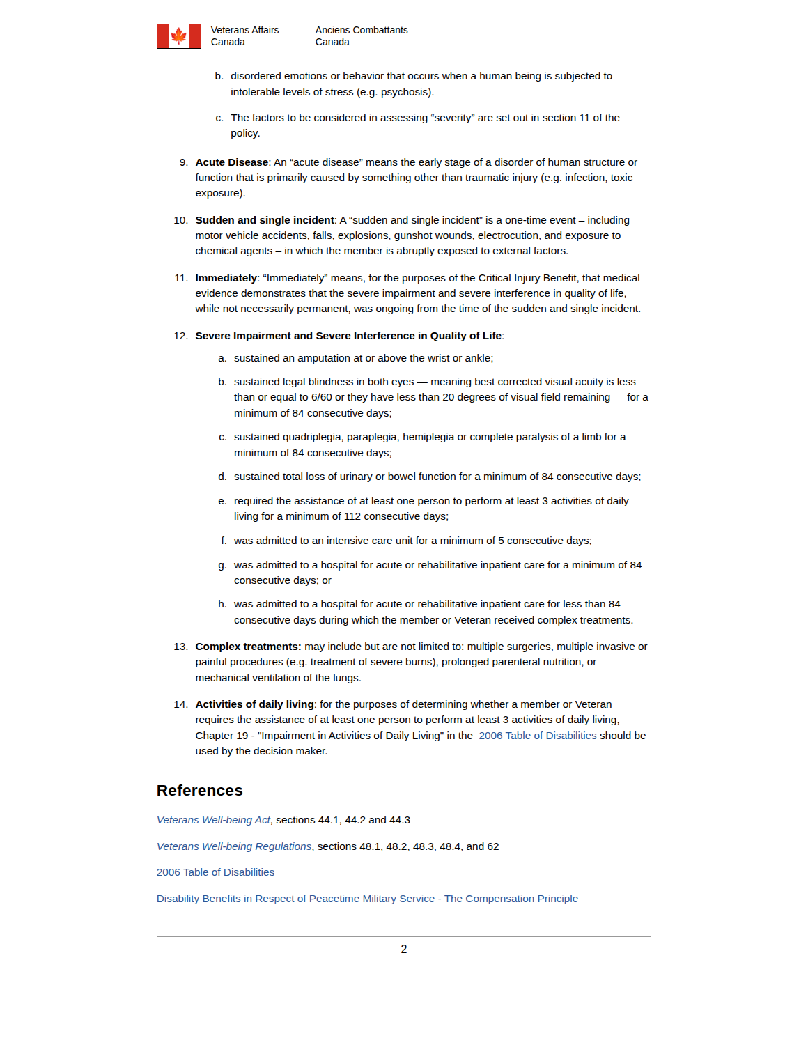🍁
Veterans Affairs Anciens Combattants
Canada Canada
disordered emotions or behavior that occurs when a human being is subjected to intolerable levels of stress (e.g. psychosis).
The factors to be considered in assessing “severity” are set out in section 11 of the policy.
Acute Disease: An “acute disease” means the early stage of a disorder of human structure or function that is primarily caused by something other than traumatic injury (e.g. infection, toxic exposure).
Sudden and single incident: A “sudden and single incident” is a one-time event – including motor vehicle accidents, falls, explosions, gunshot wounds, electrocution, and exposure to chemical agents – in which the member is abruptly exposed to external factors.
Immediately: “Immediately” means, for the purposes of the Critical Injury Benefit, that medical evidence demonstrates that the severe impairment and severe interference in quality of life, while not necessarily permanent, was ongoing from the time of the sudden and single incident.
Severe Impairment and Severe Interference in Quality of Life:
sustained an amputation at or above the wrist or ankle;
sustained legal blindness in both eyes — meaning best corrected visual acuity is less than or equal to 6/60 or they have less than 20 degrees of visual field remaining — for a minimum of 84 consecutive days;
sustained quadriplegia, paraplegia, hemiplegia or complete paralysis of a limb for a minimum of 84 consecutive days;
sustained total loss of urinary or bowel function for a minimum of 84 consecutive days;
required the assistance of at least one person to perform at least 3 activities of daily living for a minimum of 112 consecutive days;
was admitted to an intensive care unit for a minimum of 5 consecutive days;
was admitted to a hospital for acute or rehabilitative inpatient care for a minimum of 84 consecutive days; or
was admitted to a hospital for acute or rehabilitative inpatient care for less than 84 consecutive days during which the member or Veteran received complex treatments.
Complex treatments: may include but are not limited to: multiple surgeries, multiple invasive or painful procedures (e.g. treatment of severe burns), prolonged parenteral nutrition, or mechanical ventilation of the lungs.
Activities of daily living: for the purposes of determining whether a member or Veteran requires the assistance of at least one person to perform at least 3 activities of daily living, Chapter 19 - "Impairment in Activities of Daily Living" in the 2006 Table of Disabilities should be used by the decision maker.
References
Veterans Well-being Act, sections 44.1, 44.2 and 44.3
Veterans Well-being Regulations, sections 48.1, 48.2, 48.3, 48.4, and 62
2006 Table of Disabilities
Disability Benefits in Respect of Peacetime Military Service - The Compensation Principle
2